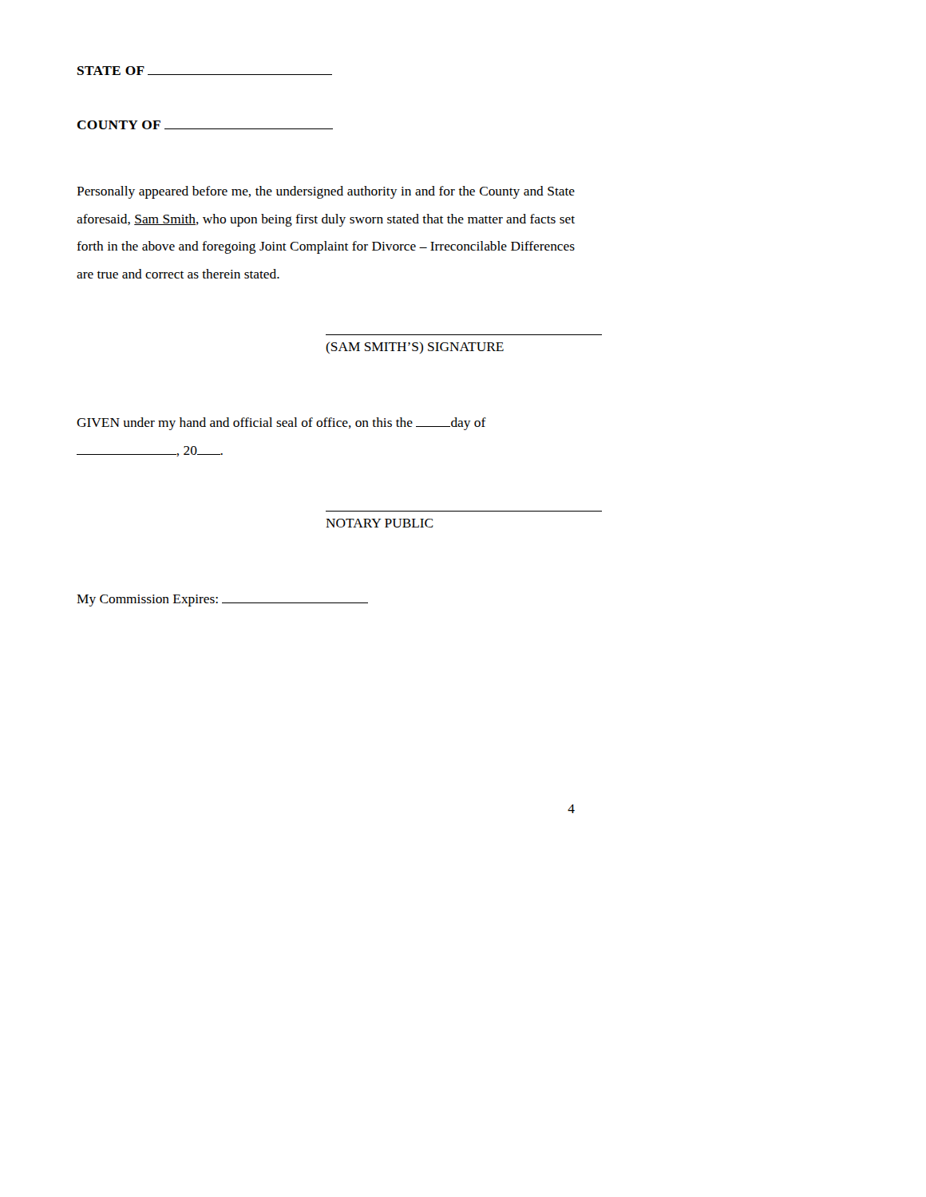STATE OF
COUNTY OF
Personally appeared before me, the undersigned authority in and for the County and State aforesaid, Sam Smith, who upon being first duly sworn stated that the matter and facts set forth in the above and foregoing Joint Complaint for Divorce – Irreconcilable Differences are true and correct as therein stated.
(SAM SMITH’S) SIGNATURE
GIVEN under my hand and official seal of office, on this the day of , 20 .
NOTARY PUBLIC
My Commission Expires:
4